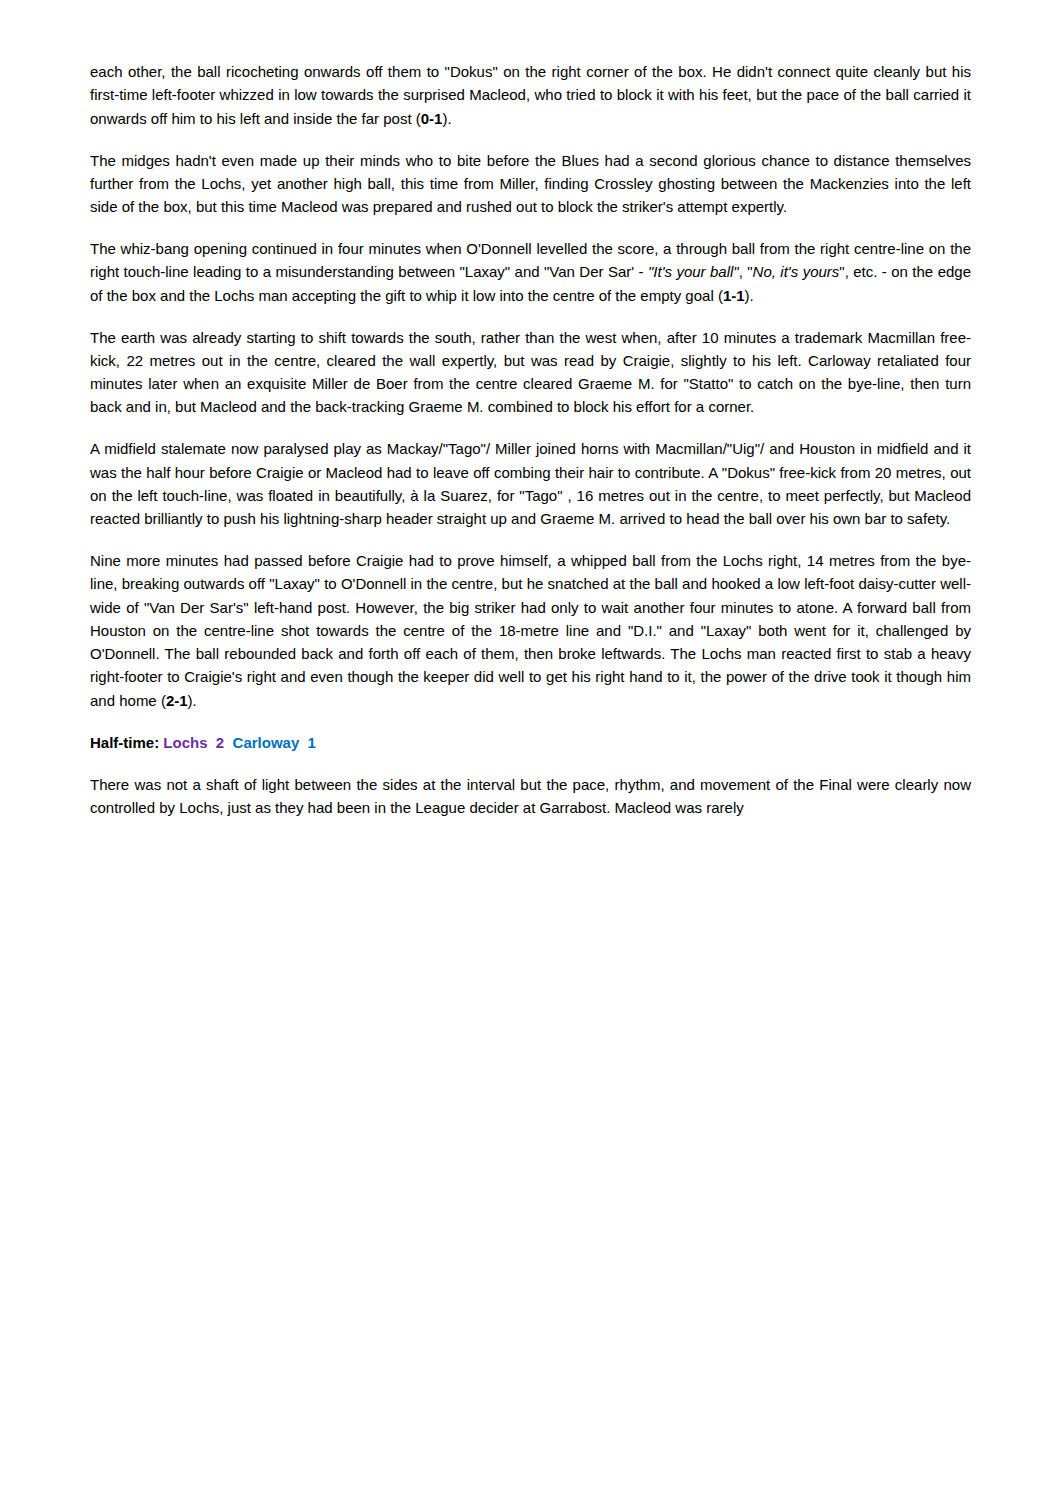each other, the ball ricocheting onwards off them to "Dokus" on the right corner of the box. He didn't connect quite cleanly but his first-time left-footer whizzed in low towards the surprised Macleod, who tried to block it with his feet, but the pace of the ball carried it onwards off him to his left and inside the far post (0-1).
The midges hadn't even made up their minds who to bite before the Blues had a second glorious chance to distance themselves further from the Lochs, yet another high ball, this time from Miller, finding Crossley ghosting between the Mackenzies into the left side of the box, but this time Macleod was prepared and rushed out to block the striker's attempt expertly.
The whiz-bang opening continued in four minutes when O'Donnell levelled the score, a through ball from the right centre-line on the right touch-line leading to a misunderstanding between "Laxay" and "Van Der Sar' - "It's your ball", "No, it's yours", etc. - on the edge of the box and the Lochs man accepting the gift to whip it low into the centre of the empty goal (1-1).
The earth was already starting to shift towards the south, rather than the west when, after 10 minutes a trademark Macmillan free-kick, 22 metres out in the centre, cleared the wall expertly, but was read by Craigie, slightly to his left. Carloway retaliated four minutes later when an exquisite Miller de Boer from the centre cleared Graeme M. for "Statto" to catch on the bye-line, then turn back and in, but Macleod and the back-tracking Graeme M. combined to block his effort for a corner.
A midfield stalemate now paralysed play as Mackay/"Tago"/ Miller joined horns with Macmillan/"Uig"/ and Houston in midfield and it was the half hour before Craigie or Macleod had to leave off combing their hair to contribute. A "Dokus" free-kick from 20 metres, out on the left touch-line, was floated in beautifully, à la Suarez, for "Tago" , 16 metres out in the centre, to meet perfectly, but Macleod reacted brilliantly to push his lightning-sharp header straight up and Graeme M. arrived to head the ball over his own bar to safety.
Nine more minutes had passed before Craigie had to prove himself, a whipped ball from the Lochs right, 14 metres from the bye-line, breaking outwards off "Laxay" to O'Donnell in the centre, but he snatched at the ball and hooked a low left-foot daisy-cutter well-wide of "Van Der Sar's" left-hand post. However, the big striker had only to wait another four minutes to atone. A forward ball from Houston on the centre-line shot towards the centre of the 18-metre line and "D.I." and "Laxay" both went for it, challenged by O'Donnell. The ball rebounded back and forth off each of them, then broke leftwards. The Lochs man reacted first to stab a heavy right-footer to Craigie's right and even though the keeper did well to get his right hand to it, the power of the drive took it though him and home (2-1).
Half-time: Lochs 2 Carloway 1
There was not a shaft of light between the sides at the interval but the pace, rhythm, and movement of the Final were clearly now controlled by Lochs, just as they had been in the League decider at Garrabost. Macleod was rarely